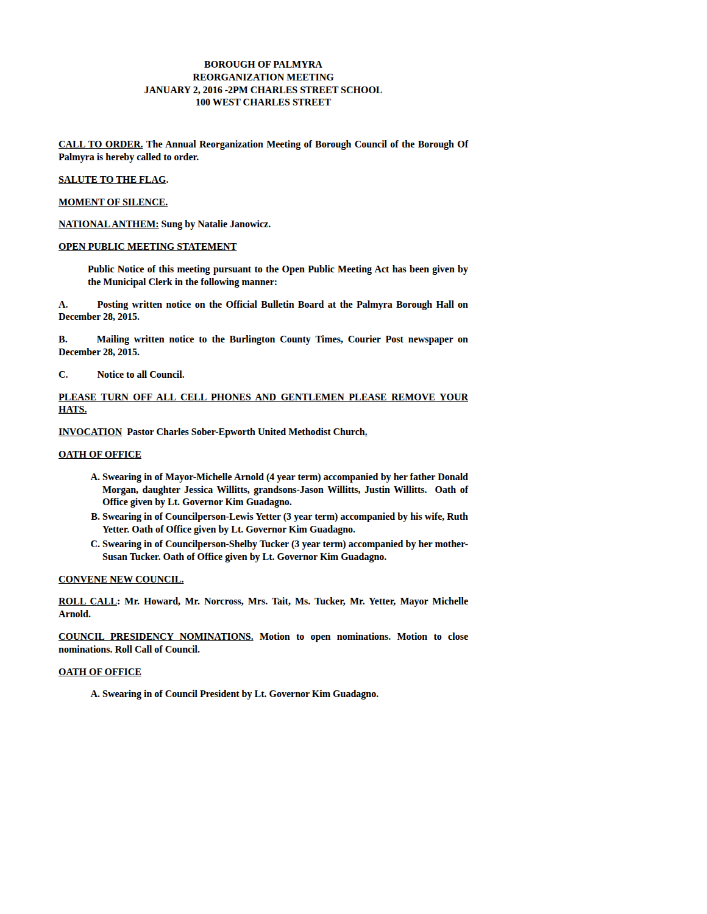BOROUGH OF PALMYRA
REORGANIZATION MEETING
JANUARY 2, 2016 -2PM CHARLES STREET SCHOOL
100 WEST CHARLES STREET
CALL TO ORDER. The Annual Reorganization Meeting of Borough Council of the Borough Of Palmyra is hereby called to order.
SALUTE TO THE FLAG.
MOMENT OF SILENCE.
NATIONAL ANTHEM: Sung by Natalie Janowicz.
OPEN PUBLIC MEETING STATEMENT
Public Notice of this meeting pursuant to the Open Public Meeting Act has been given by the Municipal Clerk in the following manner:
A. Posting written notice on the Official Bulletin Board at the Palmyra Borough Hall on December 28, 2015.
B. Mailing written notice to the Burlington County Times, Courier Post newspaper on December 28, 2015.
C. Notice to all Council.
PLEASE TURN OFF ALL CELL PHONES AND GENTLEMEN PLEASE REMOVE YOUR HATS.
INVOCATION Pastor Charles Sober-Epworth United Methodist Church.
OATH OF OFFICE
Swearing in of Mayor-Michelle Arnold (4 year term) accompanied by her father Donald Morgan, daughter Jessica Willitts, grandsons-Jason Willitts, Justin Willitts. Oath of Office given by Lt. Governor Kim Guadagno.
Swearing in of Councilperson-Lewis Yetter (3 year term) accompanied by his wife, Ruth Yetter. Oath of Office given by Lt. Governor Kim Guadagno.
Swearing in of Councilperson-Shelby Tucker (3 year term) accompanied by her mother-Susan Tucker. Oath of Office given by Lt. Governor Kim Guadagno.
CONVENE NEW COUNCIL.
ROLL CALL: Mr. Howard, Mr. Norcross, Mrs. Tait, Ms. Tucker, Mr. Yetter, Mayor Michelle Arnold.
COUNCIL PRESIDENCY NOMINATIONS. Motion to open nominations. Motion to close nominations. Roll Call of Council.
OATH OF OFFICE
Swearing in of Council President by Lt. Governor Kim Guadagno.